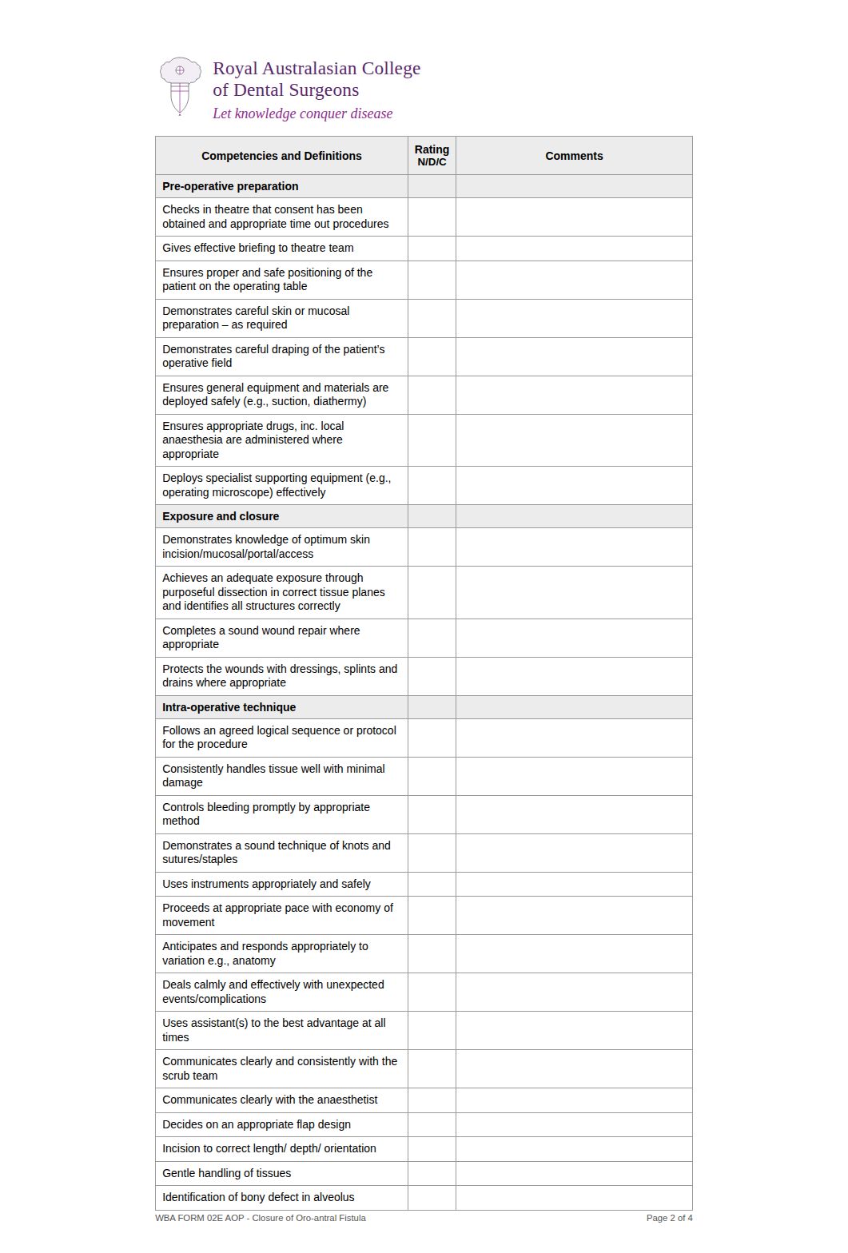Royal Australasian College
of Dental Surgeons
Let knowledge conquer disease
| Competencies and Definitions | Rating N/D/C | Comments |
| --- | --- | --- |
| Pre-operative preparation | | |
| Checks in theatre that consent has been obtained and appropriate time out procedures | | |
| Gives effective briefing to theatre team | | |
| Ensures proper and safe positioning of the patient on the operating table | | |
| Demonstrates careful skin or mucosal preparation – as required | | |
| Demonstrates careful draping of the patient’s operative field | | |
| Ensures general equipment and materials are deployed safely (e.g., suction, diathermy) | | |
| Ensures appropriate drugs, inc. local anaesthesia are administered where appropriate | | |
| Deploys specialist supporting equipment (e.g., operating microscope) effectively | | |
| Exposure and closure | | |
| Demonstrates knowledge of optimum skin incision/mucosal/portal/access | | |
| Achieves an adequate exposure through purposeful dissection in correct tissue planes and identifies all structures correctly | | |
| Completes a sound wound repair where appropriate | | |
| Protects the wounds with dressings, splints and drains where appropriate | | |
| Intra-operative technique | | |
| Follows an agreed logical sequence or protocol for the procedure | | |
| Consistently handles tissue well with minimal damage | | |
| Controls bleeding promptly by appropriate method | | |
| Demonstrates a sound technique of knots and sutures/staples | | |
| Uses instruments appropriately and safely | | |
| Proceeds at appropriate pace with economy of movement | | |
| Anticipates and responds appropriately to variation e.g., anatomy | | |
| Deals calmly and effectively with unexpected events/complications | | |
| Uses assistant(s) to the best advantage at all times | | |
| Communicates clearly and consistently with the scrub team | | |
| Communicates clearly with the anaesthetist | | |
| Decides on an appropriate flap design | | |
| Incision to correct length/ depth/ orientation | | |
| Gentle handling of tissues | | |
| Identification of bony defect in alveolus | | |
WBA FORM 02E AOP - Closure of Oro-antral Fistula Page 2 of 4